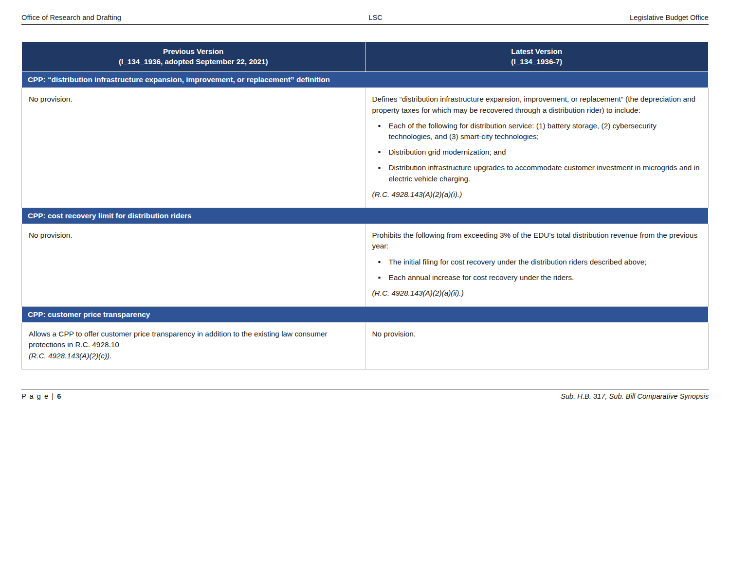Office of Research and Drafting
LSC
Legislative Budget Office
| Previous Version (l_134_1936, adopted September 22, 2021) | Latest Version (l_134_1936-7) |
| --- | --- |
| CPP: “distribution infrastructure expansion, improvement, or replacement” definition |
| No provision. | Defines “distribution infrastructure expansion, improvement, or replacement” (the depreciation and property taxes for which may be recovered through a distribution rider) to include: Each of the following for distribution service: (1) battery storage, (2) cybersecurity technologies, and (3) smart-city technologies; Distribution grid modernization; and Distribution infrastructure upgrades to accommodate customer investment in microgrids and in electric vehicle charging. (R.C. 4928.143(A)(2)(a)(i).) |
| CPP: cost recovery limit for distribution riders |
| No provision. | Prohibits the following from exceeding 3% of the EDU’s total distribution revenue from the previous year: The initial filing for cost recovery under the distribution riders described above; Each annual increase for cost recovery under the riders. (R.C. 4928.143(A)(2)(a)(ii).) |
| CPP: customer price transparency |
| Allows a CPP to offer customer price transparency in addition to the existing law consumer protections in R.C. 4928.10 (R.C. 4928.143(A)(2)(c)) . | No provision. |
P a g e | 6
Sub. H.B. 317, Sub. Bill Comparative Synopsis